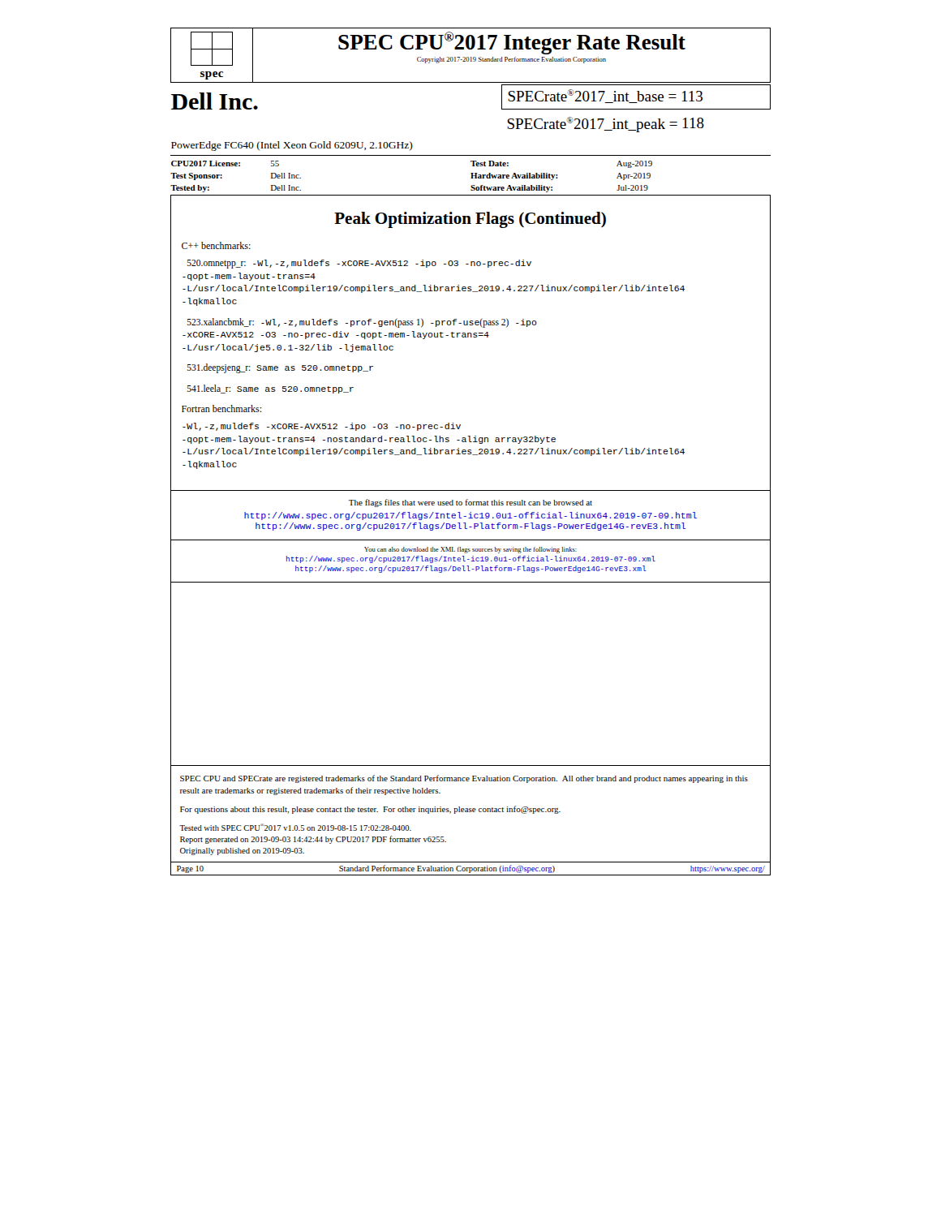spec
SPEC CPU®2017 Integer Rate Result
Copyright 2017-2019 Standard Performance Evaluation Corporation
Dell Inc.
PowerEdge FC640 (Intel Xeon Gold 6209U, 2.10GHz)
SPECrate®2017_int_base = 113
SPECrate®2017_int_peak = 118
CPU2017 License: 55
Test Sponsor: Dell Inc.
Tested by: Dell Inc.
Test Date: Aug-2019
Hardware Availability: Apr-2019
Software Availability: Jul-2019
Peak Optimization Flags (Continued)
C++ benchmarks:
 520.omnetpp_r: -Wl,-z,muldefs -xCORE-AVX512 -ipo -O3 -no-prec-div
-qopt-mem-layout-trans=4
-L/usr/local/IntelCompiler19/compilers_and_libraries_2019.4.227/linux/compiler/lib/intel64
-lqkmalloc
 523.xalancbmk_r: -Wl,-z,muldefs -prof-gen(pass 1) -prof-use(pass 2) -ipo
-xCORE-AVX512 -O3 -no-prec-div -qopt-mem-layout-trans=4
-L/usr/local/je5.0.1-32/lib -ljemalloc
 531.deepsjeng_r: Same as 520.omnetpp_r
 541.leela_r: Same as 520.omnetpp_r
Fortran benchmarks:
-Wl,-z,muldefs -xCORE-AVX512 -ipo -O3 -no-prec-div
-qopt-mem-layout-trans=4 -nostandard-realloc-lhs -align array32byte
-L/usr/local/IntelCompiler19/compilers_and_libraries_2019.4.227/linux/compiler/lib/intel64
-lqkmalloc
The flags files that were used to format this result can be browsed at
http://www.spec.org/cpu2017/flags/Intel-ic19.0u1-official-linux64.2019-07-09.html http://www.spec.org/cpu2017/flags/Dell-Platform-Flags-PowerEdge14G-revE3.html
You can also download the XML flags sources by saving the following links:
http://www.spec.org/cpu2017/flags/Intel-ic19.0u1-official-linux64.2019-07-09.xml http://www.spec.org/cpu2017/flags/Dell-Platform-Flags-PowerEdge14G-revE3.xml
SPEC CPU and SPECrate are registered trademarks of the Standard Performance Evaluation Corporation. All other brand and product names appearing in this result are trademarks or registered trademarks of their respective holders.
For questions about this result, please contact the tester. For other inquiries, please contact info@spec.org.
Tested with SPEC CPU®2017 v1.0.5 on 2019-08-15 17:02:28-0400.
Report generated on 2019-09-03 14:42:44 by CPU2017 PDF formatter v6255.
Originally published on 2019-09-03.
Page 10
Standard Performance Evaluation Corporation (info@spec.org)
https://www.spec.org/